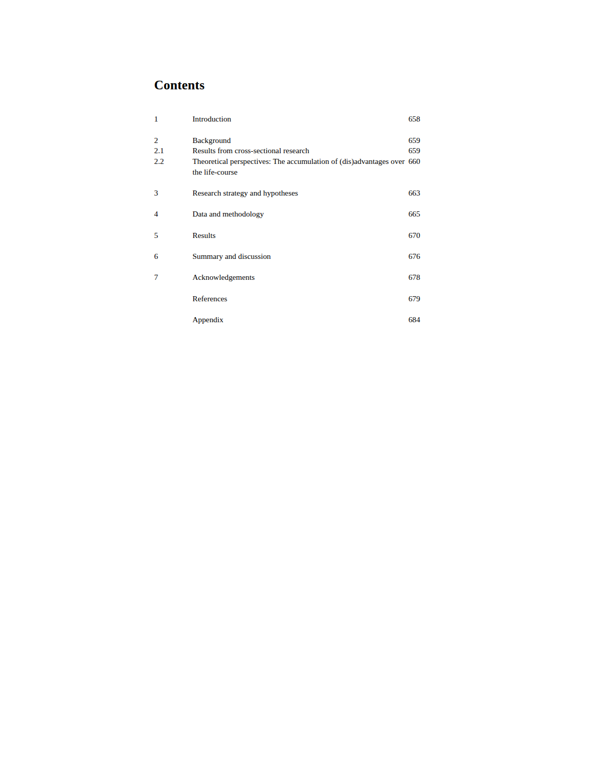Contents
| 1 | Introduction | 658 |
| 2 | Background | 659 |
| 2.1 | Results from cross-sectional research | 659 |
| 2.2 | Theoretical perspectives: The accumulation of (dis)advantages over the life-course | 660 |
| 3 | Research strategy and hypotheses | 663 |
| 4 | Data and methodology | 665 |
| 5 | Results | 670 |
| 6 | Summary and discussion | 676 |
| 7 | Acknowledgements | 678 |
| | References | 679 |
| | Appendix | 684 |